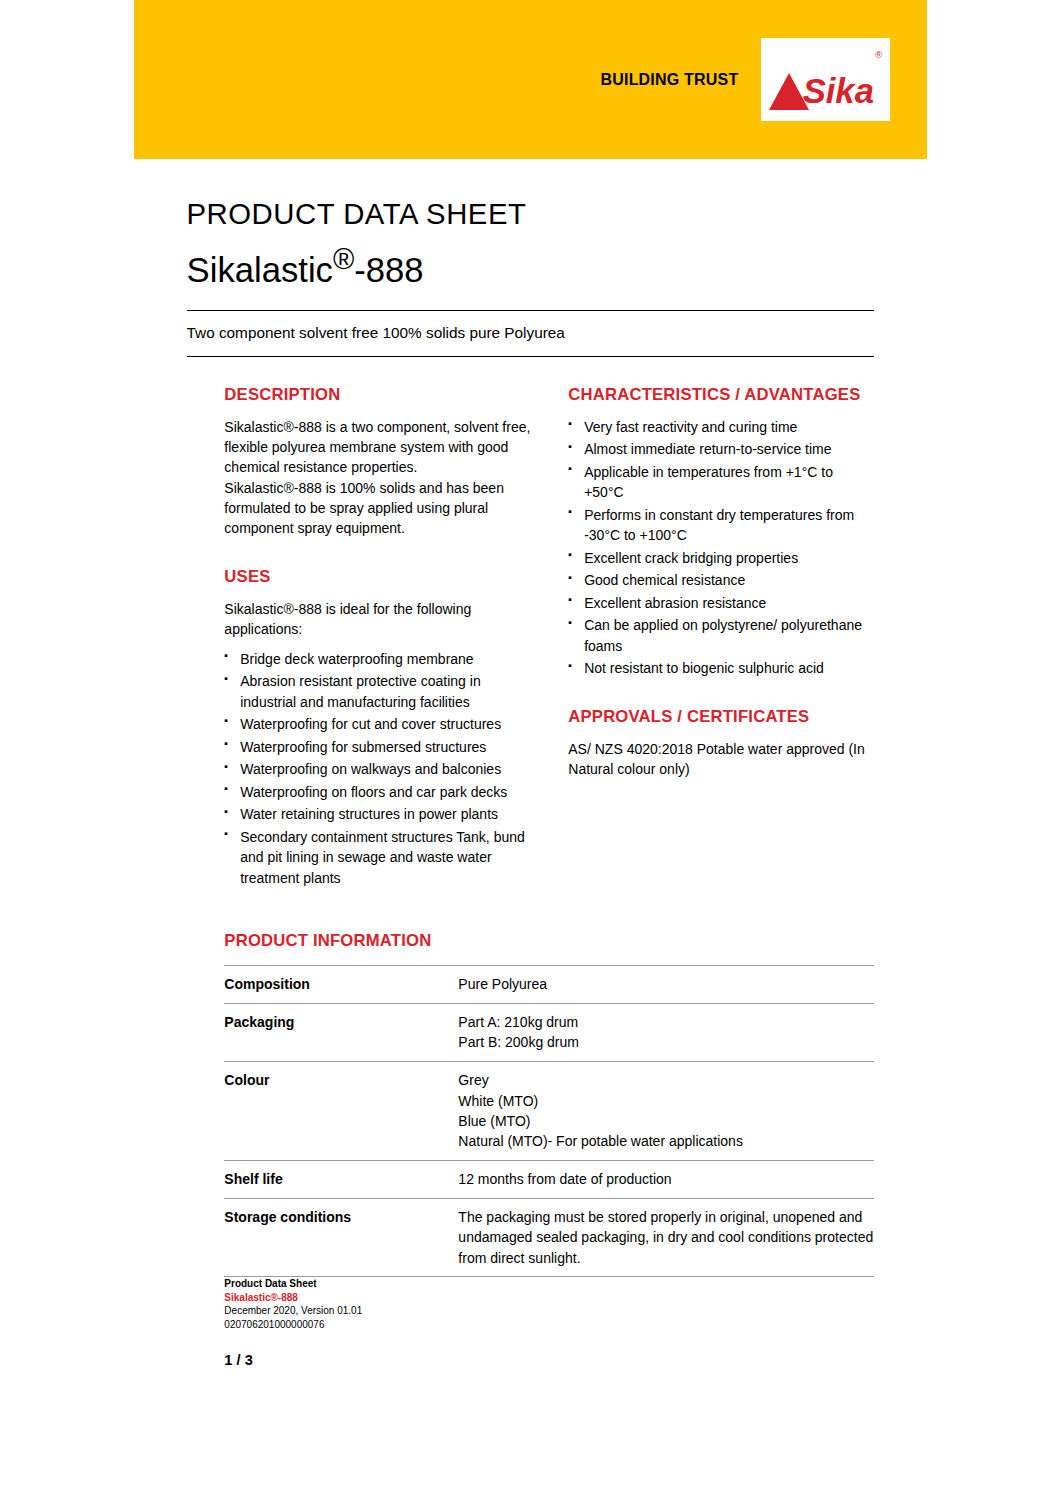BUILDING TRUST
Sika ®
PRODUCT DATA SHEET
Sikalastic®-888
Two component solvent free 100% solids pure Polyurea
DESCRIPTION
Sikalastic®-888 is a two component, solvent free, flexible polyurea membrane system with good chemical resistance properties.
Sikalastic®-888 is 100% solids and has been formulated to be spray applied using plural component spray equipment.
USES
Sikalastic®-888 is ideal for the following applications:
Bridge deck waterproofing membrane
Abrasion resistant protective coating in industrial and manufacturing facilities
Waterproofing for cut and cover structures
Waterproofing for submersed structures
Waterproofing on walkways and balconies
Waterproofing on floors and car park decks
Water retaining structures in power plants
Secondary containment structures Tank, bund and pit lining in sewage and waste water treatment plants
CHARACTERISTICS / ADVANTAGES
Very fast reactivity and curing time
Almost immediate return-to-service time
Applicable in temperatures from +1°C to +50°C
Performs in constant dry temperatures from -30°C to +100°C
Excellent crack bridging properties
Good chemical resistance
Excellent abrasion resistance
Can be applied on polystyrene/ polyurethane foams
Not resistant to biogenic sulphuric acid
APPROVALS / CERTIFICATES
AS/ NZS 4020:2018 Potable water approved (In Natural colour only)
PRODUCT INFORMATION
| Composition | Pure Polyurea |
| Packaging | Part A: 210kg drum Part B: 200kg drum |
| Colour | Grey White (MTO) Blue (MTO) Natural (MTO)- For potable water applications |
| Shelf life | 12 months from date of production |
| Storage conditions | The packaging must be stored properly in original, unopened and undamaged sealed packaging, in dry and cool conditions protected from direct sunlight. |
Product Data Sheet
Sikalastic®-888
December 2020, Version 01.01
020706201000000076
1 / 3